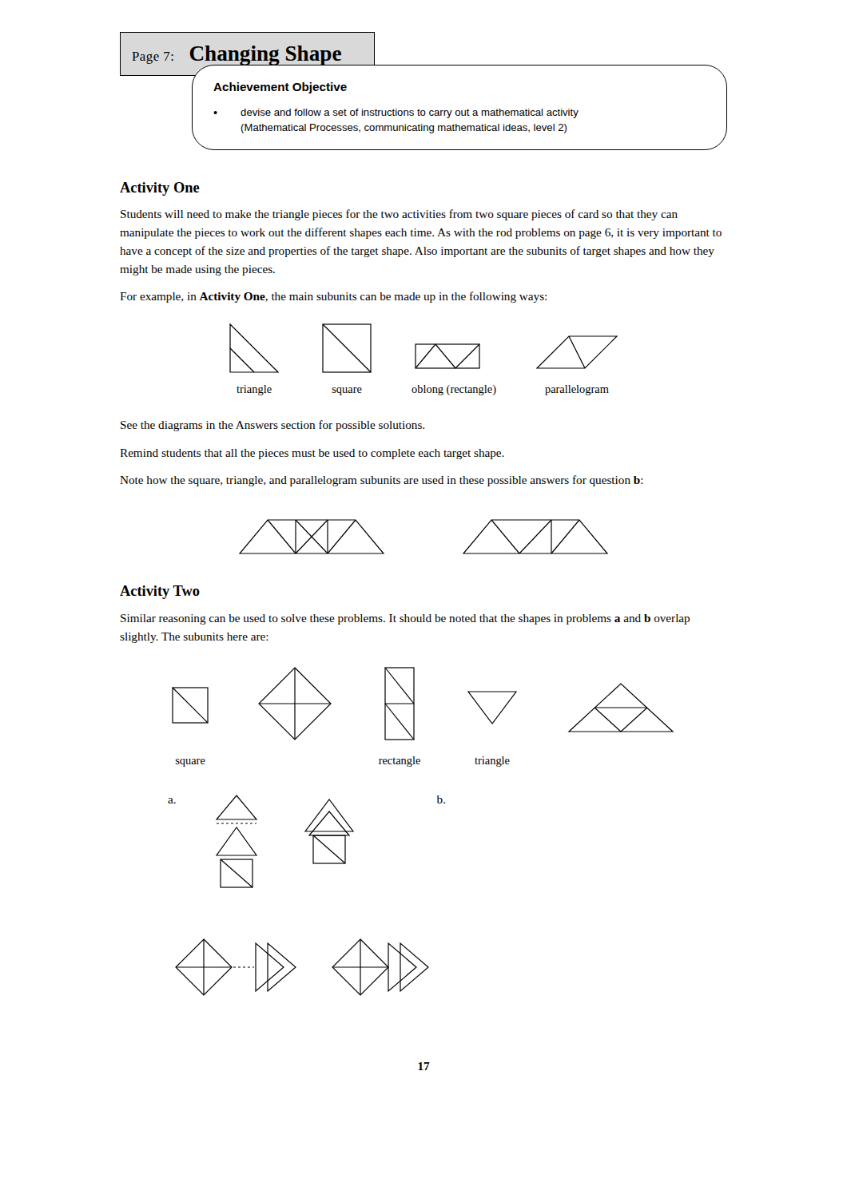Page 7: Changing Shape
Achievement Objective
devise and follow a set of instructions to carry out a mathematical activity
(Mathematical Processes, communicating mathematical ideas, level 2)
Activity One
Students will need to make the triangle pieces for the two activities from two square pieces of card so that they can manipulate the pieces to work out the different shapes each time. As with the rod problems on page 6, it is very important to have a concept of the size and properties of the target shape. Also important are the subunits of target shapes and how they might be made using the pieces.
For example, in Activity One, the main subunits can be made up in the following ways:
triangle
square
oblong (rectangle)
parallelogram
See the diagrams in the Answers section for possible solutions.
Remind students that all the pieces must be used to complete each target shape.
Note how the square, triangle, and parallelogram subunits are used in these possible answers for question b:
Activity Two
Similar reasoning can be used to solve these problems. It should be noted that the shapes in problems a and b overlap slightly. The subunits here are:
square
diamond
rectangle
triangle
triangle
a.
b.
17